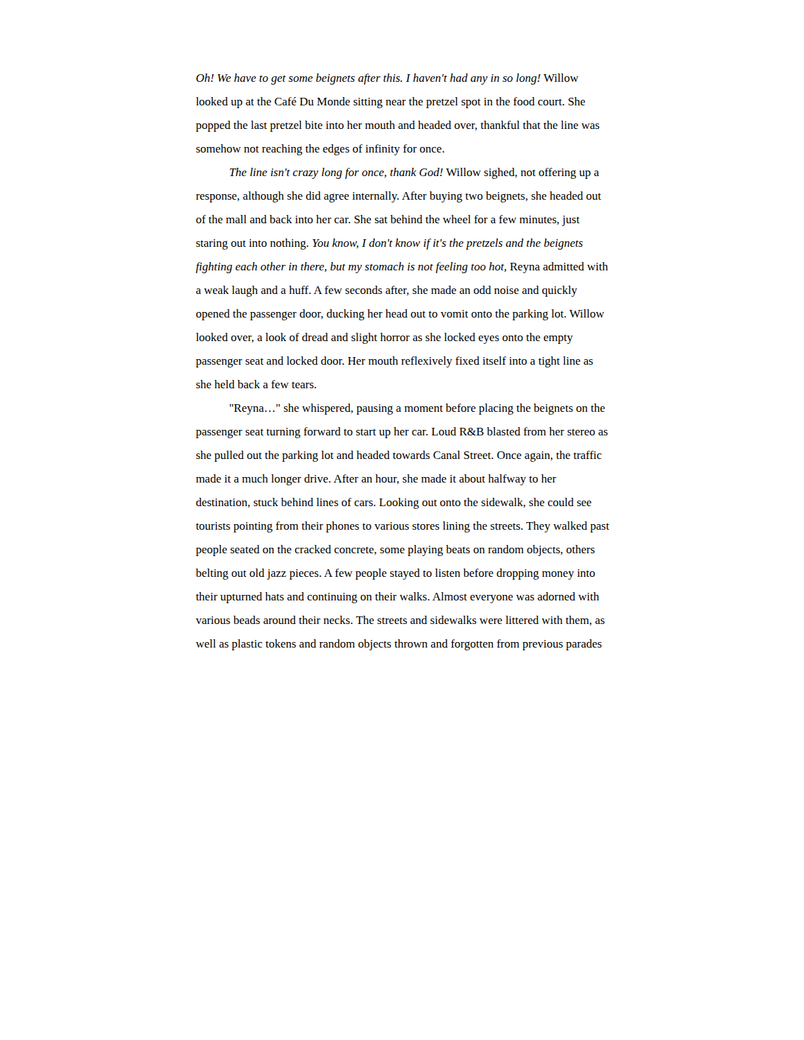Oh! We have to get some beignets after this. I haven't had any in so long! Willow looked up at the Café Du Monde sitting near the pretzel spot in the food court. She popped the last pretzel bite into her mouth and headed over, thankful that the line was somehow not reaching the edges of infinity for once.
The line isn't crazy long for once, thank God! Willow sighed, not offering up a response, although she did agree internally. After buying two beignets, she headed out of the mall and back into her car. She sat behind the wheel for a few minutes, just staring out into nothing. You know, I don't know if it's the pretzels and the beignets fighting each other in there, but my stomach is not feeling too hot, Reyna admitted with a weak laugh and a huff. A few seconds after, she made an odd noise and quickly opened the passenger door, ducking her head out to vomit onto the parking lot. Willow looked over, a look of dread and slight horror as she locked eyes onto the empty passenger seat and locked door. Her mouth reflexively fixed itself into a tight line as she held back a few tears.
"Reyna…" she whispered, pausing a moment before placing the beignets on the passenger seat turning forward to start up her car. Loud R&B blasted from her stereo as she pulled out the parking lot and headed towards Canal Street. Once again, the traffic made it a much longer drive. After an hour, she made it about halfway to her destination, stuck behind lines of cars. Looking out onto the sidewalk, she could see tourists pointing from their phones to various stores lining the streets. They walked past people seated on the cracked concrete, some playing beats on random objects, others belting out old jazz pieces. A few people stayed to listen before dropping money into their upturned hats and continuing on their walks. Almost everyone was adorned with various beads around their necks. The streets and sidewalks were littered with them, as well as plastic tokens and random objects thrown and forgotten from previous parades